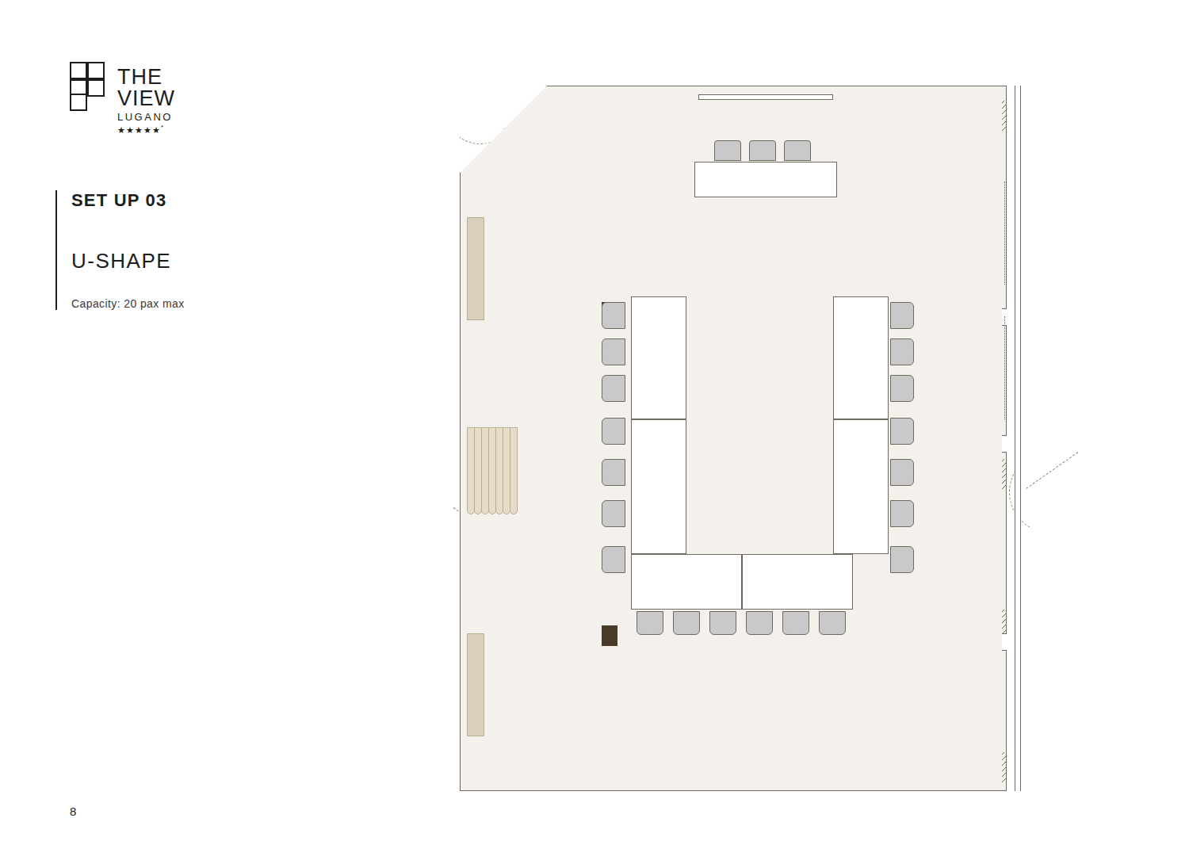THE VIEW
LUGANO
★★★★★*
SET UP 03
U-SHAPE
Capacity: 20 pax max
8